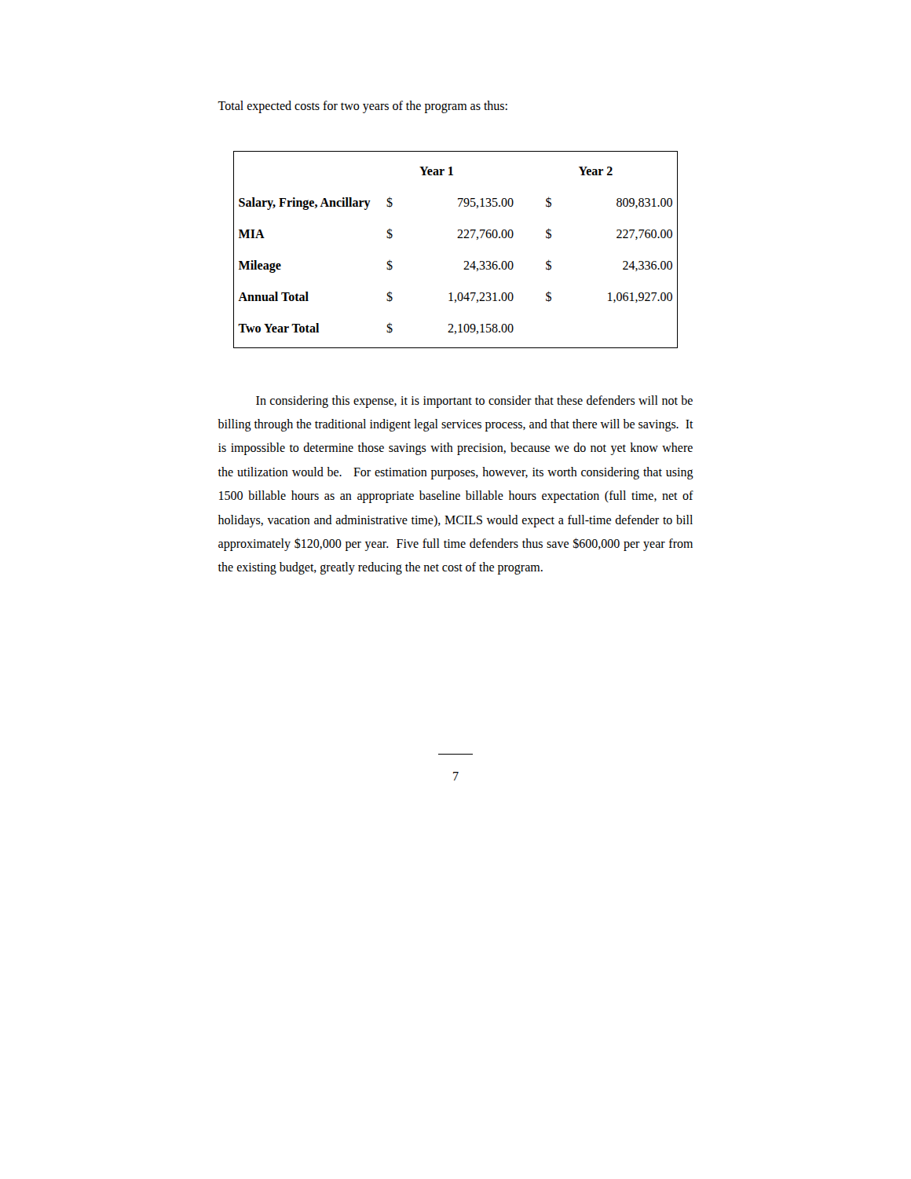Total expected costs for two years of the program as thus:
| / / / Year 1 / / / Year 2 / / Salary, Fringe, Ancillary / $ / 795,135.00 / / $ / 809,831.00 / / MIA / $ / 227,760.00 / / $ / 227,760.00 / / Mileage / $ / 24,336.00 / / $ / 24,336.00 / / Annual Total / $ / 1,047,231.00 / / $ / 1,061,927.00 / / Two Year Total / $ / 2,109,158.00 / / / / |
In considering this expense, it is important to consider that these defenders will not be billing through the traditional indigent legal services process, and that there will be savings. It is impossible to determine those savings with precision, because we do not yet know where the utilization would be. For estimation purposes, however, its worth considering that using 1500 billable hours as an appropriate baseline billable hours expectation (full time, net of holidays, vacation and administrative time), MCILS would expect a full-time defender to bill approximately $120,000 per year. Five full time defenders thus save $600,000 per year from the existing budget, greatly reducing the net cost of the program.
7